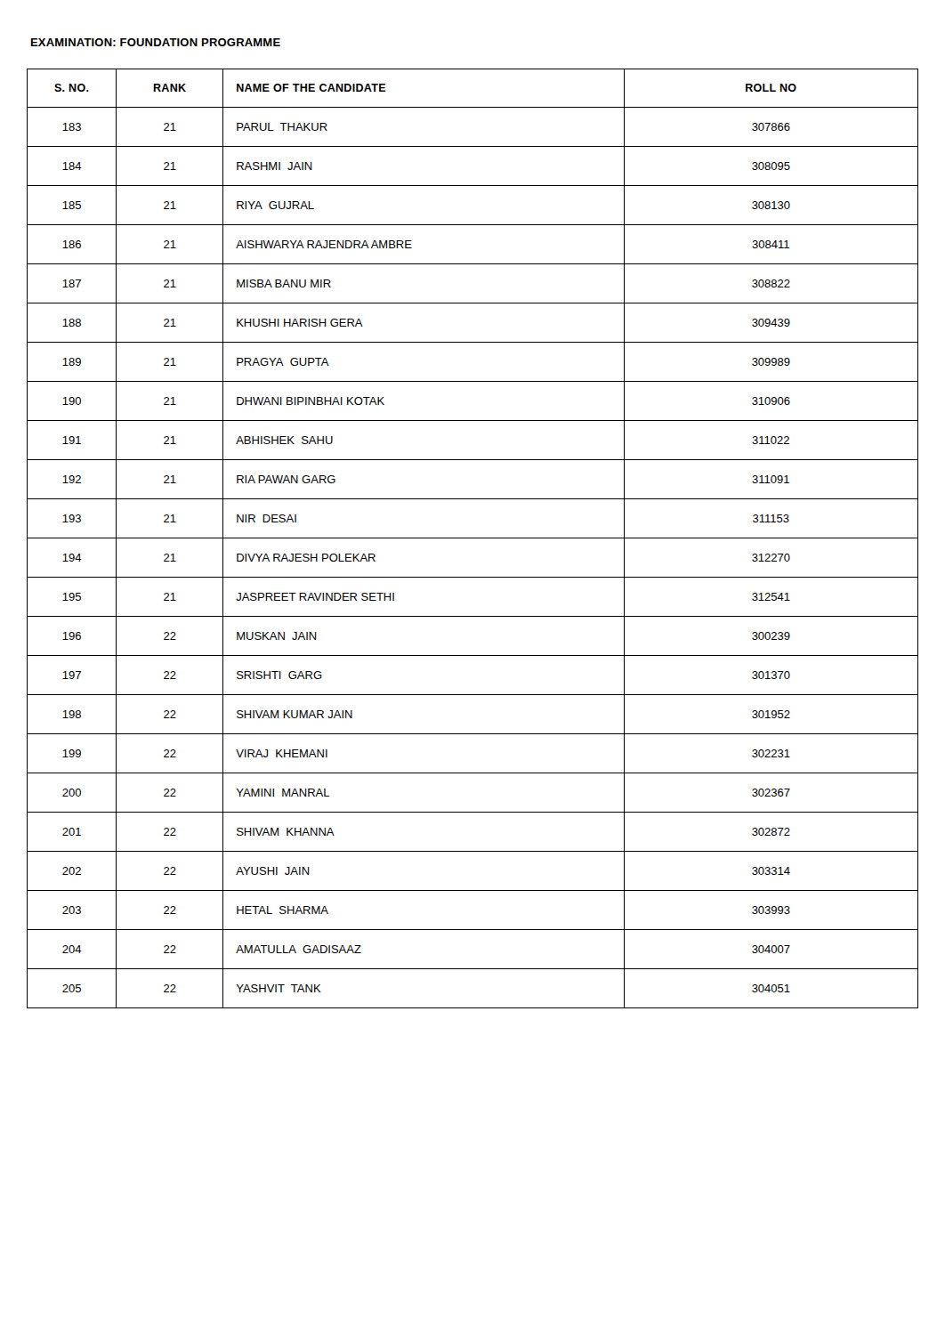EXAMINATION: FOUNDATION PROGRAMME
| S. NO. | RANK | NAME OF THE CANDIDATE | ROLL NO |
| --- | --- | --- | --- |
| 183 | 21 | PARUL THAKUR | 307866 |
| 184 | 21 | RASHMI JAIN | 308095 |
| 185 | 21 | RIYA GUJRAL | 308130 |
| 186 | 21 | AISHWARYA RAJENDRA AMBRE | 308411 |
| 187 | 21 | MISBA BANU MIR | 308822 |
| 188 | 21 | KHUSHI HARISH GERA | 309439 |
| 189 | 21 | PRAGYA GUPTA | 309989 |
| 190 | 21 | DHWANI BIPINBHAI KOTAK | 310906 |
| 191 | 21 | ABHISHEK SAHU | 311022 |
| 192 | 21 | RIA PAWAN GARG | 311091 |
| 193 | 21 | NIR DESAI | 311153 |
| 194 | 21 | DIVYA RAJESH POLEKAR | 312270 |
| 195 | 21 | JASPREET RAVINDER SETHI | 312541 |
| 196 | 22 | MUSKAN JAIN | 300239 |
| 197 | 22 | SRISHTI GARG | 301370 |
| 198 | 22 | SHIVAM KUMAR JAIN | 301952 |
| 199 | 22 | VIRAJ KHEMANI | 302231 |
| 200 | 22 | YAMINI MANRAL | 302367 |
| 201 | 22 | SHIVAM KHANNA | 302872 |
| 202 | 22 | AYUSHI JAIN | 303314 |
| 203 | 22 | HETAL SHARMA | 303993 |
| 204 | 22 | AMATULLA GADISAAZ | 304007 |
| 205 | 22 | YASHVIT TANK | 304051 |